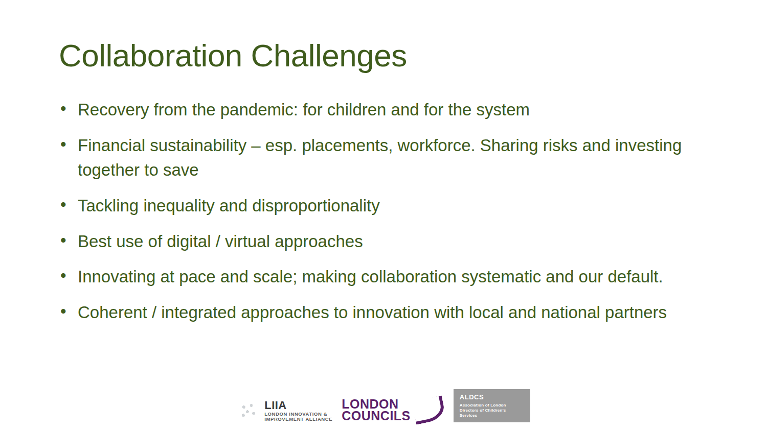Collaboration Challenges
Recovery from the pandemic: for children and for the system
Financial sustainability – esp. placements, workforce. Sharing risks and investing together to save
Tackling inequality and disproportionality
Best use of digital / virtual approaches
Innovating at pace and scale; making collaboration systematic and our default.
Coherent / integrated approaches to innovation with local and national partners
LIIA London Innovation & Improvement Alliance
LONDON COUNCILS
ALDCS Association of London Directors of Children’s Services